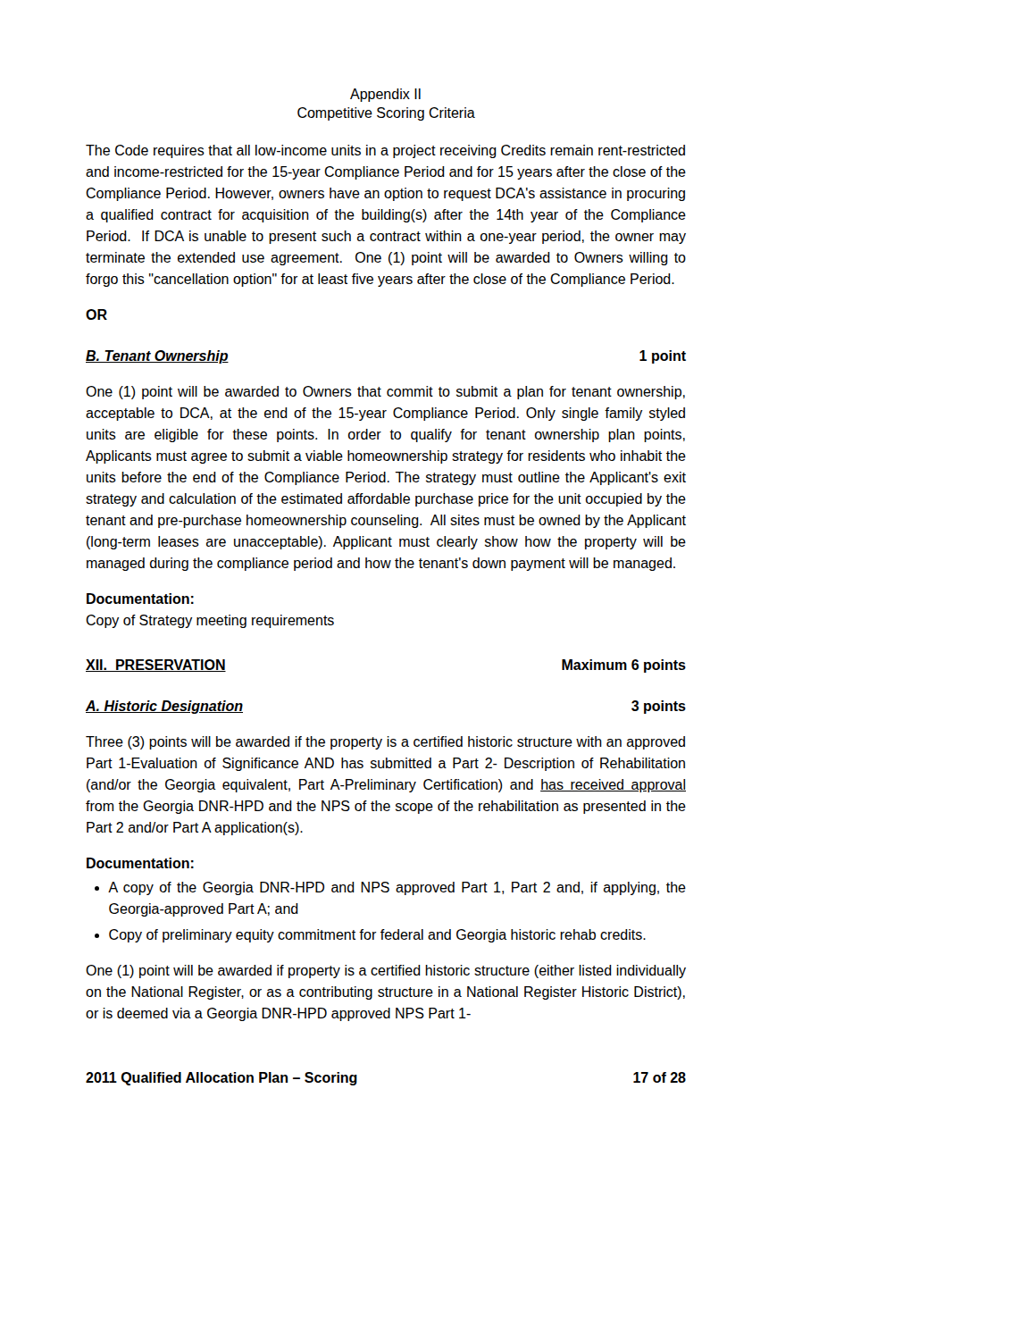Appendix II
Competitive Scoring Criteria
The Code requires that all low-income units in a project receiving Credits remain rent-restricted and income-restricted for the 15-year Compliance Period and for 15 years after the close of the Compliance Period. However, owners have an option to request DCA's assistance in procuring a qualified contract for acquisition of the building(s) after the 14th year of the Compliance Period. If DCA is unable to present such a contract within a one-year period, the owner may terminate the extended use agreement. One (1) point will be awarded to Owners willing to forgo this "cancellation option" for at least five years after the close of the Compliance Period.
OR
B. Tenant Ownership 1 point
One (1) point will be awarded to Owners that commit to submit a plan for tenant ownership, acceptable to DCA, at the end of the 15-year Compliance Period. Only single family styled units are eligible for these points. In order to qualify for tenant ownership plan points, Applicants must agree to submit a viable homeownership strategy for residents who inhabit the units before the end of the Compliance Period. The strategy must outline the Applicant's exit strategy and calculation of the estimated affordable purchase price for the unit occupied by the tenant and pre-purchase homeownership counseling. All sites must be owned by the Applicant (long-term leases are unacceptable). Applicant must clearly show how the property will be managed during the compliance period and how the tenant's down payment will be managed.
Documentation:
Copy of Strategy meeting requirements
XII. PRESERVATION Maximum 6 points
A. Historic Designation 3 points
Three (3) points will be awarded if the property is a certified historic structure with an approved Part 1-Evaluation of Significance AND has submitted a Part 2- Description of Rehabilitation (and/or the Georgia equivalent, Part A-Preliminary Certification) and has received approval from the Georgia DNR-HPD and the NPS of the scope of the rehabilitation as presented in the Part 2 and/or Part A application(s).
Documentation:
A copy of the Georgia DNR-HPD and NPS approved Part 1, Part 2 and, if applying, the Georgia-approved Part A; and
Copy of preliminary equity commitment for federal and Georgia historic rehab credits.
One (1) point will be awarded if property is a certified historic structure (either listed individually on the National Register, or as a contributing structure in a National Register Historic District), or is deemed via a Georgia DNR-HPD approved NPS Part 1-
2011 Qualified Allocation Plan – Scoring 17 of 28